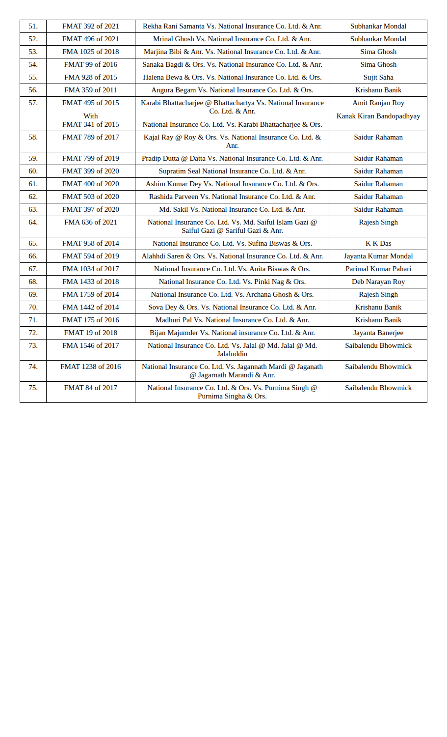| 51. | FMAT 392 of 2021 | Rekha Rani Samanta Vs. National Insurance Co. Ltd. & Anr. | Subhankar Mondal |
| 52. | FMAT 496 of 2021 | Mrinal Ghosh Vs. National Insurance Co. Ltd. & Anr. | Subhankar Mondal |
| 53. | FMA 1025 of 2018 | Marjina Bibi & Anr. Vs. National Insurance Co. Ltd. & Anr. | Sima Ghosh |
| 54. | FMAT 99 of 2016 | Sanaka Bagdi & Ors. Vs. National Insurance Co. Ltd. & Anr. | Sima Ghosh |
| 55. | FMA 928 of 2015 | Halena Bewa & Ors. Vs. National Insurance Co. Ltd. & Ors. | Sujit Saha |
| 56. | FMA 359 of 2011 | Angura Begam Vs. National Insurance Co. Ltd. & Ors. | Krishanu Banik |
| 57. | FMAT 495 of 2015 With FMAT 341 of 2015 | Karabi Bhattacharjee @ Bhattachartya Vs. National Insurance Co. Ltd. & Anr. National Insurance Co. Ltd. Vs. Karabi Bhattacharjee & Ors. | Amit Ranjan Roy Kanak Kiran Bandopadhyay |
| 58. | FMAT 789 of 2017 | Kajal Ray @ Roy & Ors. Vs. National Insurance Co. Ltd. & Anr. | Saidur Rahaman |
| 59. | FMAT 799 of 2019 | Pradip Dutta @ Datta Vs. National Insurance Co. Ltd. & Anr. | Saidur Rahaman |
| 60. | FMAT 399 of 2020 | Supratim Seal National Insurance Co. Ltd. & Anr. | Saidur Rahaman |
| 61. | FMAT 400 of 2020 | Ashim Kumar Dey Vs. National Insurance Co. Ltd. & Ors. | Saidur Rahaman |
| 62. | FMAT 503 of 2020 | Rashida Parveen Vs. National Insurance Co. Ltd. & Anr. | Saidur Rahaman |
| 63. | FMAT 397 of 2020 | Md. Sakil Vs. National Insurance Co. Ltd. & Anr. | Saidur Rahaman |
| 64. | FMA 636 of 2021 | National Insurance Co. Ltd. Vs. Md. Saiful Islam Gazi @ Saiful Gazi @ Sariful Gazi & Anr. | Rajesh Singh |
| 65. | FMAT 958 of 2014 | National Insurance Co. Ltd. Vs. Sufina Biswas & Ors. | K K Das |
| 66. | FMAT 594 of 2019 | Alahhdi Saren & Ors. Vs. National Insurance Co. Ltd. & Anr. | Jayanta Kumar Mondal |
| 67. | FMA 1034 of 2017 | National Insurance Co. Ltd. Vs. Anita Biswas & Ors. | Parimal Kumar Pahari |
| 68. | FMA 1433 of 2018 | National Insurance Co. Ltd. Vs. Pinki Nag & Ors. | Deb Narayan Roy |
| 69. | FMA 1759 of 2014 | National Insurance Co. Ltd. Vs. Archana Ghosh & Ors. | Rajesh Singh |
| 70. | FMA 1442 of 2014 | Sova Dey & Ors. Vs. National Insurance Co. Ltd. & Anr. | Krishanu Banik |
| 71. | FMAT 175 of 2016 | Madhuri Pal Vs. National Insurance Co. Ltd. & Anr. | Krishanu Banik |
| 72. | FMAT 19 of 2018 | Bijan Majumder Vs. National insurance Co. Ltd. & Anr. | Jayanta Banerjee |
| 73. | FMA 1546 of 2017 | National Insurance Co. Ltd. Vs. Jalal @ Md. Jalal @ Md. Jalaluddin | Saibalendu Bhowmick |
| 74. | FMAT 1238 of 2016 | National Insurance Co. Ltd. Vs. Jagannath Mardi @ Jaganath @ Jagarnath Marandi & Anr. | Saibalendu Bhowmick |
| 75. | FMAT 84 of 2017 | National Insurance Co. Ltd. & Ors. Vs. Purnima Singh @ Purnima Singha & Ors. | Saibalendu Bhowmick |